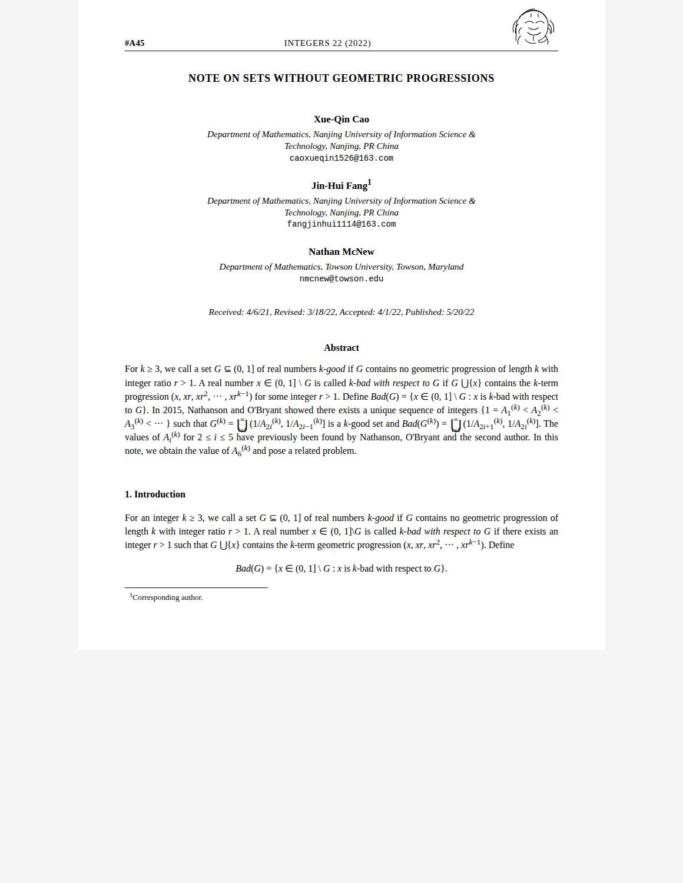#A45 INTEGERS 22 (2022)
NOTE ON SETS WITHOUT GEOMETRIC PROGRESSIONS
Xue-Qin Cao
Department of Mathematics, Nanjing University of Information Science &
Technology, Nanjing, PR China
caoxueqin1526@163.com
Jin-Hui Fang1
Department of Mathematics, Nanjing University of Information Science &
Technology, Nanjing, PR China
fangjinhui1114@163.com
Nathan McNew
Department of Mathematics, Towson University, Towson, Maryland
nmcnew@towson.edu
Received: 4/6/21, Revised: 3/18/22, Accepted: 4/1/22, Published: 5/20/22
Abstract
For k ≥ 3, we call a set G ⊆ (0, 1] of real numbers k-good if G contains no geometric progression of length k with integer ratio r > 1. A real number x ∈ (0, 1] \ G is called k-bad with respect to G if G ⋃{x} contains the k-term progression (x, xr, xr2, ··· , xrk−1) for some integer r > 1. Define Bad(G) = {x ∈ (0, 1] \ G : x is k-bad with respect to G}. In 2015, Nathanson and O'Bryant showed there exists a unique sequence of integers {1 = A1(k) < A2(k) < A3(k) < ··· } such that G(k) = ∞⋃i=1(1/A2i(k), 1/A2i−1(k)] is a k-good set and Bad(G(k)) = ∞⋃i=1(1/A2i+1(k), 1/A2i(k)]. The values of Ai(k) for 2 ≤ i ≤ 5 have previously been found by Nathanson, O'Bryant and the second author. In this note, we obtain the value of A6(k) and pose a related problem.
1. Introduction
For an integer k ≥ 3, we call a set G ⊆ (0, 1] of real numbers k-good if G contains no geometric progression of length k with integer ratio r > 1. A real number x ∈ (0, 1]\G is called k-bad with respect to G if there exists an integer r > 1 such that G ⋃{x} contains the k-term geometric progression (x, xr, xr2, ··· , xrk−1). Define
Bad(G) = {x ∈ (0, 1] \ G : x is k-bad with respect to G}.
1Corresponding author.